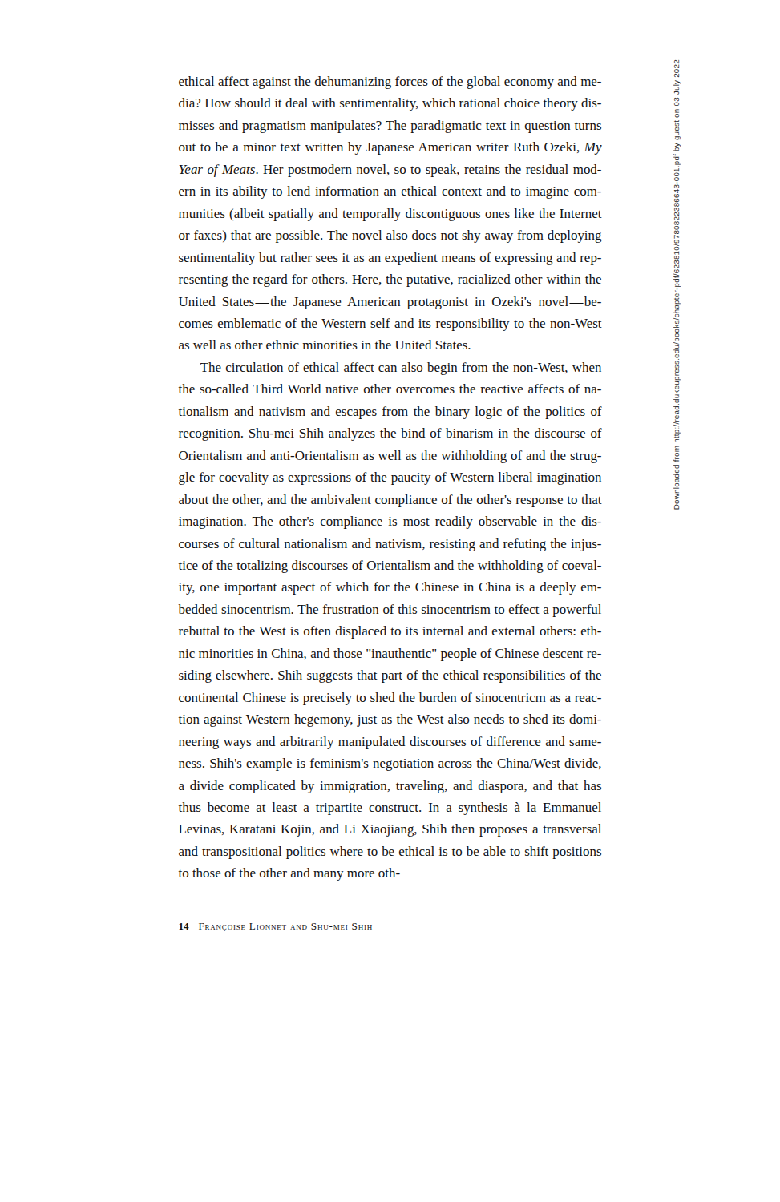Downloaded from http://read.dukeupress.edu/books/chapter-pdf/623810/9780822386643-001.pdf by guest on 03 July 2022
ethical affect against the dehumanizing forces of the global economy and media? How should it deal with sentimentality, which rational choice theory dismisses and pragmatism manipulates? The paradigmatic text in question turns out to be a minor text written by Japanese American writer Ruth Ozeki, My Year of Meats. Her postmodern novel, so to speak, retains the residual modern in its ability to lend information an ethical context and to imagine communities (albeit spatially and temporally discontiguous ones like the Internet or faxes) that are possible. The novel also does not shy away from deploying sentimentality but rather sees it as an expedient means of expressing and representing the regard for others. Here, the putative, racialized other within the United States — the Japanese American protagonist in Ozeki's novel — becomes emblematic of the Western self and its responsibility to the non-West as well as other ethnic minorities in the United States.
The circulation of ethical affect can also begin from the non-West, when the so-called Third World native other overcomes the reactive affects of nationalism and nativism and escapes from the binary logic of the politics of recognition. Shu-mei Shih analyzes the bind of binarism in the discourse of Orientalism and anti-Orientalism as well as the withholding of and the struggle for coevality as expressions of the paucity of Western liberal imagination about the other, and the ambivalent compliance of the other's response to that imagination. The other's compliance is most readily observable in the discourses of cultural nationalism and nativism, resisting and refuting the injustice of the totalizing discourses of Orientalism and the withholding of coevality, one important aspect of which for the Chinese in China is a deeply embedded sinocentrism. The frustration of this sinocentrism to effect a powerful rebuttal to the West is often displaced to its internal and external others: ethnic minorities in China, and those "inauthentic" people of Chinese descent residing elsewhere. Shih suggests that part of the ethical responsibilities of the continental Chinese is precisely to shed the burden of sinocentricm as a reaction against Western hegemony, just as the West also needs to shed its domineering ways and arbitrarily manipulated discourses of difference and sameness. Shih's example is feminism's negotiation across the China/West divide, a divide complicated by immigration, traveling, and diaspora, and that has thus become at least a tripartite construct. In a synthesis à la Emmanuel Levinas, Karatani Kōjin, and Li Xiaojiang, Shih then proposes a transversal and transpositional politics where to be ethical is to be able to shift positions to those of the other and many more oth-
14 Françoise Lionnet and Shu-mei Shih